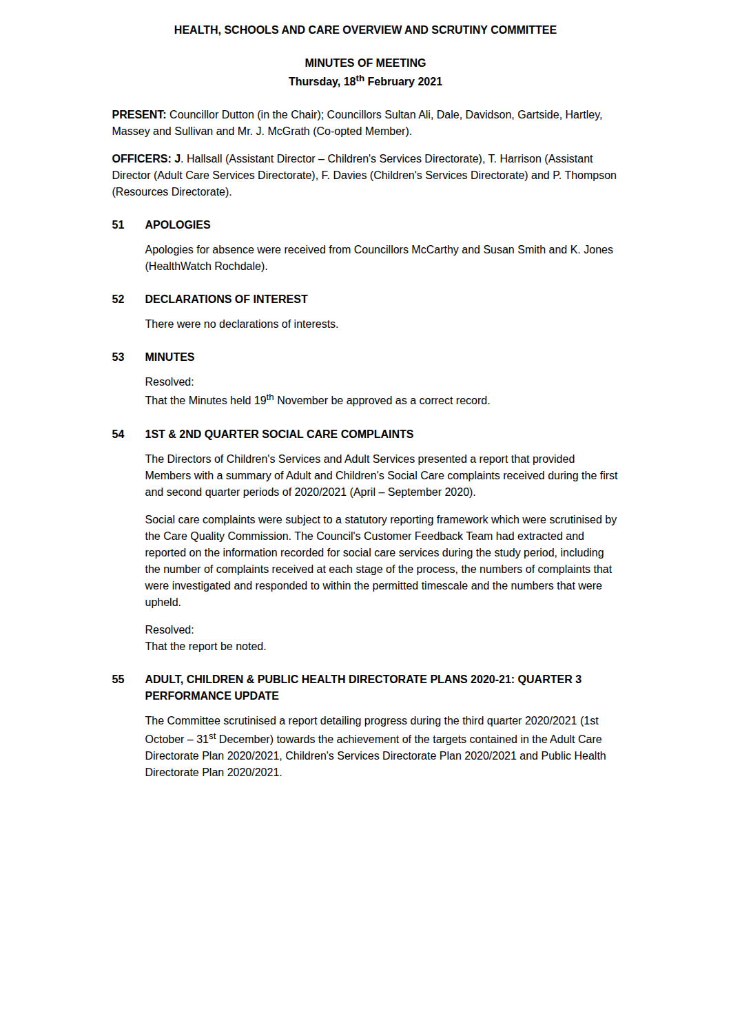Health, Schools and Care Overview and Scrutiny Committee
Minutes of Meeting
Thursday, 18th February 2021
PRESENT: Councillor Dutton (in the Chair); Councillors Sultan Ali, Dale, Davidson, Gartside, Hartley, Massey and Sullivan and Mr. J. McGrath (Co-opted Member).
OFFICERS: J. Hallsall (Assistant Director – Children's Services Directorate), T. Harrison (Assistant Director (Adult Care Services Directorate), F. Davies (Children's Services Directorate) and P. Thompson (Resources Directorate).
51
Apologies
Apologies for absence were received from Councillors McCarthy and Susan Smith and K. Jones (HealthWatch Rochdale).
52
Declarations of Interest
There were no declarations of interests.
53
Minutes
Resolved:
That the Minutes held 19th November be approved as a correct record.
54
1st & 2nd Quarter Social Care Complaints
The Directors of Children's Services and Adult Services presented a report that provided Members with a summary of Adult and Children's Social Care complaints received during the first and second quarter periods of 2020/2021 (April – September 2020).
Social care complaints were subject to a statutory reporting framework which were scrutinised by the Care Quality Commission. The Council's Customer Feedback Team had extracted and reported on the information recorded for social care services during the study period, including the number of complaints received at each stage of the process, the numbers of complaints that were investigated and responded to within the permitted timescale and the numbers that were upheld.
Resolved:
That the report be noted.
55
Adult, Children & Public Health Directorate Plans 2020-21: Quarter 3 Performance Update
The Committee scrutinised a report detailing progress during the third quarter 2020/2021 (1st October – 31st December) towards the achievement of the targets contained in the Adult Care Directorate Plan 2020/2021, Children's Services Directorate Plan 2020/2021 and Public Health Directorate Plan 2020/2021.